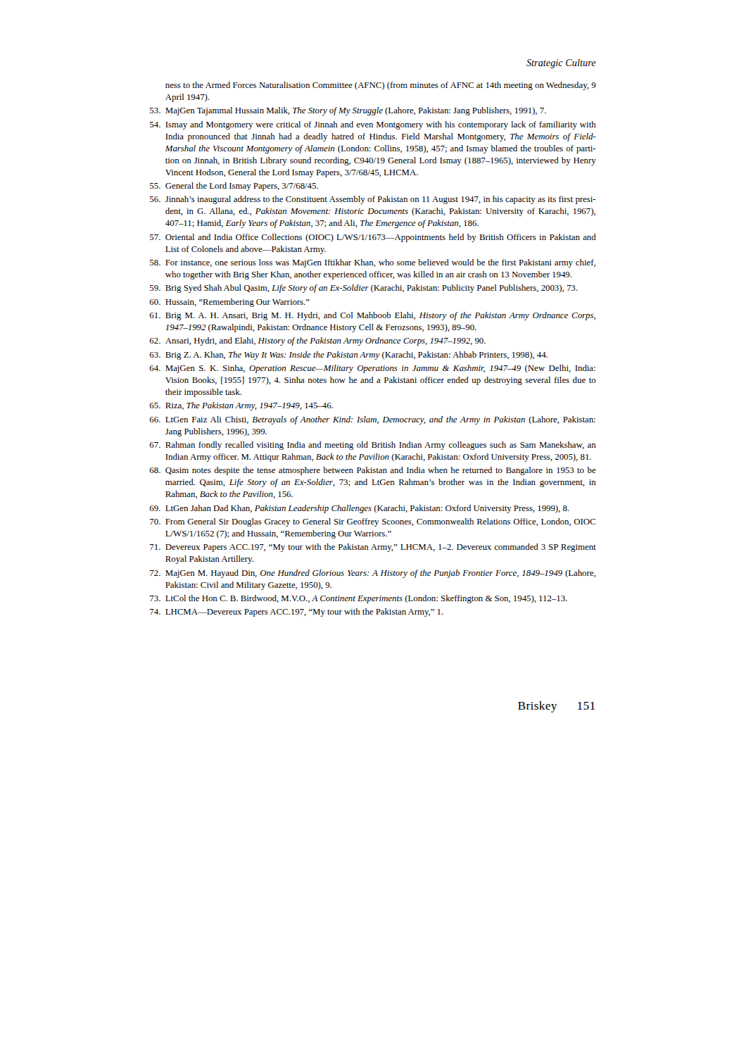Strategic Culture
ness to the Armed Forces Naturalisation Committee (AFNC) (from minutes of AFNC at 14th meeting on Wednesday, 9 April 1947).
53. MajGen Tajammal Hussain Malik, The Story of My Struggle (Lahore, Pakistan: Jang Publishers, 1991), 7.
54. Ismay and Montgomery were critical of Jinnah and even Montgomery with his contemporary lack of familiarity with India pronounced that Jinnah had a deadly hatred of Hindus. Field Marshal Montgomery, The Memoirs of Field-Marshal the Viscount Montgomery of Alamein (London: Collins, 1958), 457; and Ismay blamed the troubles of partition on Jinnah, in British Library sound recording, C940/19 General Lord Ismay (1887–1965), interviewed by Henry Vincent Hodson, General the Lord Ismay Papers, 3/7/68/45, LHCMA.
55. General the Lord Ismay Papers, 3/7/68/45.
56. Jinnah’s inaugural address to the Constituent Assembly of Pakistan on 11 August 1947, in his capacity as its first president, in G. Allana, ed., Pakistan Movement: Historic Documents (Karachi, Pakistan: University of Karachi, 1967), 407–11; Hamid, Early Years of Pakistan, 37; and Ali, The Emergence of Pakistan, 186.
57. Oriental and India Office Collections (OIOC) L/WS/1/1673—Appointments held by British Officers in Pakistan and List of Colonels and above—Pakistan Army.
58. For instance, one serious loss was MajGen Iftikhar Khan, who some believed would be the first Pakistani army chief, who together with Brig Sher Khan, another experienced officer, was killed in an air crash on 13 November 1949.
59. Brig Syed Shah Abul Qasim, Life Story of an Ex-Soldier (Karachi, Pakistan: Publicity Panel Publishers, 2003), 73.
60. Hussain, “Remembering Our Warriors.”
61. Brig M. A. H. Ansari, Brig M. H. Hydri, and Col Mahboob Elahi, History of the Pakistan Army Ordnance Corps, 1947–1992 (Rawalpindi, Pakistan: Ordnance History Cell & Ferozsons, 1993), 89–90.
62. Ansari, Hydri, and Elahi, History of the Pakistan Army Ordnance Corps, 1947–1992, 90.
63. Brig Z. A. Khan, The Way It Was: Inside the Pakistan Army (Karachi, Pakistan: Ahbab Printers, 1998), 44.
64. MajGen S. K. Sinha, Operation Rescue—Military Operations in Jammu & Kashmir, 1947–49 (New Delhi, India: Vision Books, [1955] 1977), 4. Sinha notes how he and a Pakistani officer ended up destroying several files due to their impossible task.
65. Riza, The Pakistan Army, 1947–1949, 145–46.
66. LtGen Faiz Ali Chisti, Betrayals of Another Kind: Islam, Democracy, and the Army in Pakistan (Lahore, Pakistan: Jang Publishers, 1996), 399.
67. Rahman fondly recalled visiting India and meeting old British Indian Army colleagues such as Sam Manekshaw, an Indian Army officer. M. Attiqur Rahman, Back to the Pavilion (Karachi, Pakistan: Oxford University Press, 2005), 81.
68. Qasim notes despite the tense atmosphere between Pakistan and India when he returned to Bangalore in 1953 to be married. Qasim, Life Story of an Ex-Soldier, 73; and LtGen Rahman’s brother was in the Indian government, in Rahman, Back to the Pavilion, 156.
69. LtGen Jahan Dad Khan, Pakistan Leadership Challenges (Karachi, Pakistan: Oxford University Press, 1999), 8.
70. From General Sir Douglas Gracey to General Sir Geoffrey Scoones, Commonwealth Relations Office, London, OIOC L/WS/1/1652 (7); and Hussain, “Remembering Our Warriors.”
71. Devereux Papers ACC.197, “My tour with the Pakistan Army,” LHCMA, 1–2. Devereux commanded 3 SP Regiment Royal Pakistan Artillery.
72. MajGen M. Hayaud Din, One Hundred Glorious Years: A History of the Punjab Frontier Force, 1849–1949 (Lahore, Pakistan: Civil and Military Gazette, 1950), 9.
73. LtCol the Hon C. B. Birdwood, M.V.O., A Continent Experiments (London: Skeffington & Son, 1945), 112–13.
74. LHCMA—Devereux Papers ACC.197, “My tour with the Pakistan Army,” 1.
Briskey 151